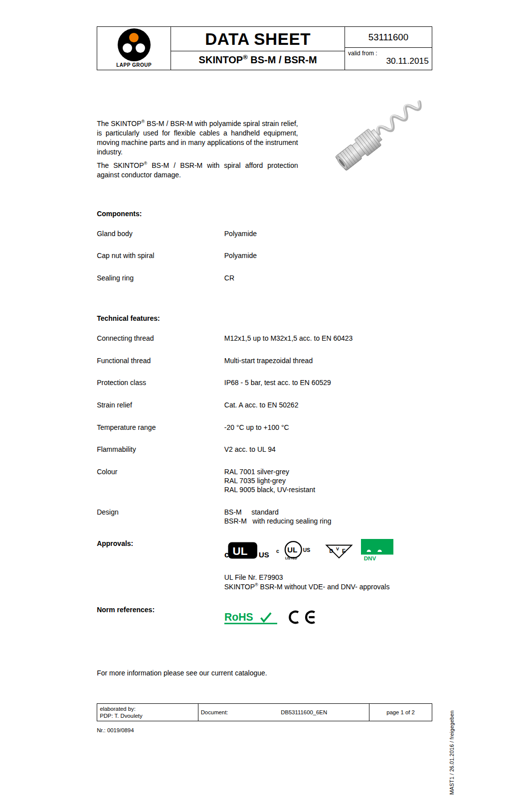| LAPP GROUP | DATA SHEET SKINTOP ® BS-M / BSR-M | 53111600 valid from : 30.11.2015 |
The SKINTOP® BS-M / BSR-M with polyamide spiral strain relief, is particularly used for flexible cables a handheld equipment, moving machine parts and in many applications of the instrument industry.
The SKINTOP® BS-M / BSR-M with spiral afford protection against conductor damage.
Components:
| Gland body | Polyamide |
| Cap nut with spiral | Polyamide |
| Sealing ring | CR |
Technical features:
| Connecting thread | M12x1,5 up to M32x1,5 acc. to EN 60423 |
| Functional thread | Multi-start trapezoidal thread |
| Protection class | IP68 - 5 bar, test acc. to EN 60529 |
| Strain relief | Cat. A acc. to EN 50262 |
| Temperature range | -20 °C up to +100 °C |
| Flammability | V2 acc. to UL 94 |
| Colour | RAL 7001 silver-grey RAL 7035 light-grey RAL 9005 black, UV-resistant |
| Design | BS-M standard BSR-M with reducing sealing ring |
| Approvals: | UL File Nr. E79903 SKINTOP ® BSR-M without VDE- and DNV- approvals |
| Norm references: | |
For more information please see our current catalogue.
| elaborated by: PDP: T. Dvoulety | Document: DB53111600_6EN | page 1 of 2 |
Nr.: 0019/0894
MAST1 / 26.01.2016 / freigegeben